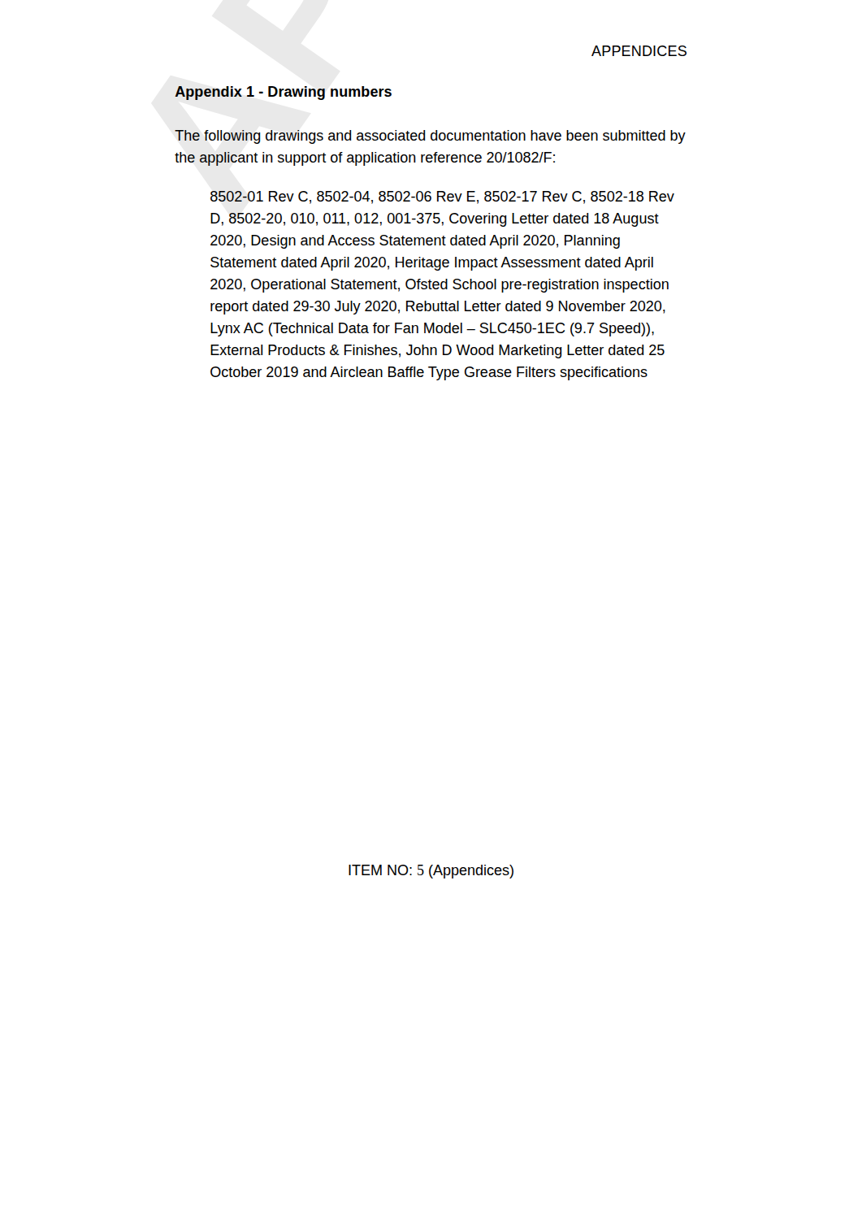APPENDED
APPENDICES
Appendix 1 - Drawing numbers
The following drawings and associated documentation have been submitted by the applicant in support of application reference 20/1082/F:
8502-01 Rev C, 8502-04, 8502-06 Rev E, 8502-17 Rev C, 8502-18 Rev D, 8502-20, 010, 011, 012, 001-375, Covering Letter dated 18 August 2020, Design and Access Statement dated April 2020, Planning Statement dated April 2020, Heritage Impact Assessment dated April 2020, Operational Statement, Ofsted School pre-registration inspection report dated 29-30 July 2020, Rebuttal Letter dated 9 November 2020, Lynx AC (Technical Data for Fan Model – SLC450-1EC (9.7 Speed)), External Products & Finishes, John D Wood Marketing Letter dated 25 October 2019 and Airclean Baffle Type Grease Filters specifications
ITEM NO: 5 (Appendices)